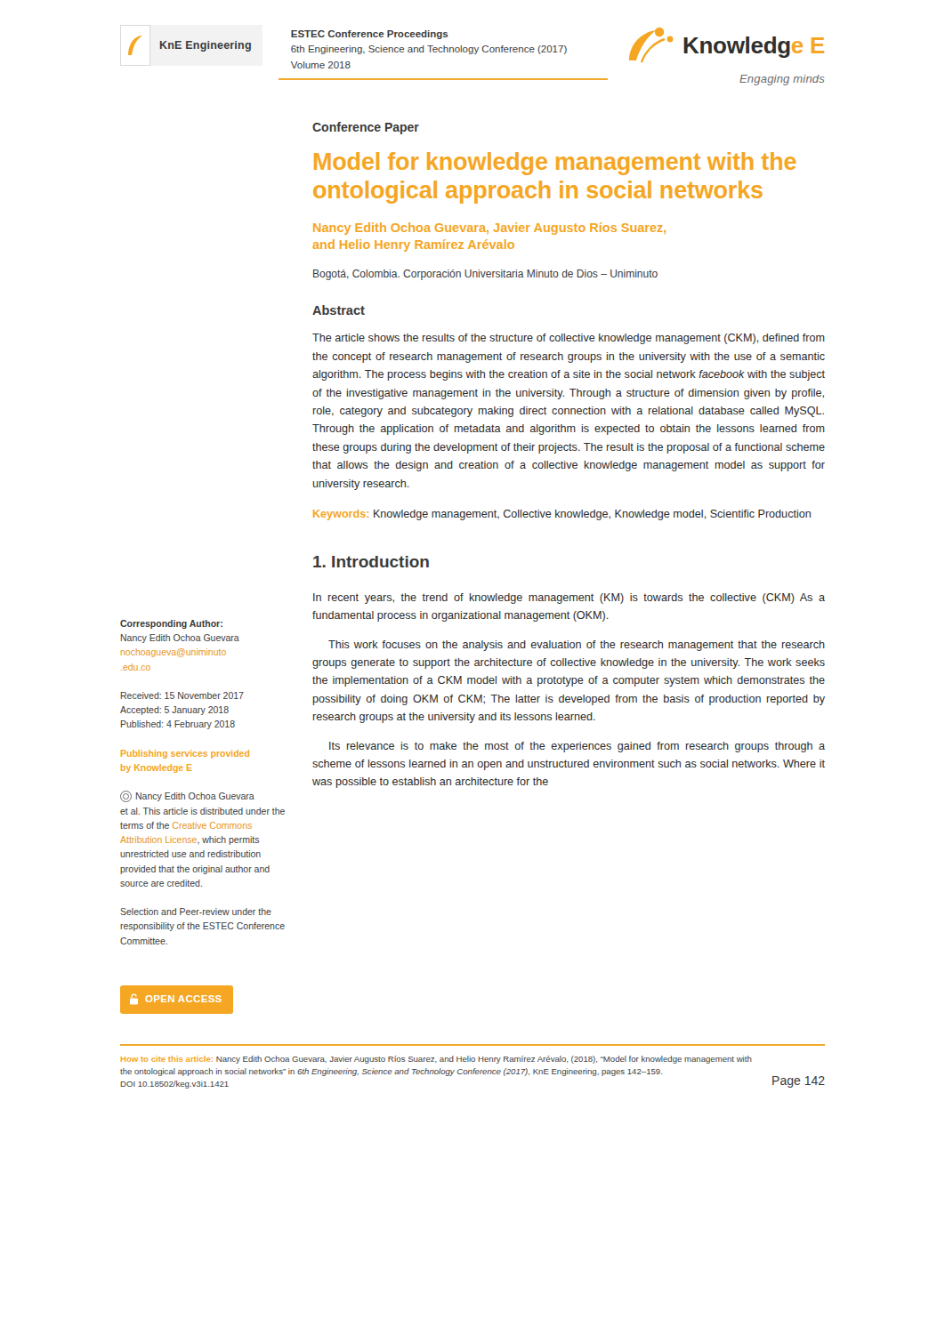KnE Engineering
ESTEC Conference Proceedings
6th Engineering, Science and Technology Conference (2017)
Volume 2018
Knowledge E
Engaging minds
Corresponding Author:
Nancy Edith Ochoa Guevara
nochoagueva@uniminuto
.edu.co
Received: 15 November 2017
Accepted: 5 January 2018
Published: 4 February 2018
Publishing services provided
by Knowledge E
Nancy Edith Ochoa Guevara
et al. This article is distributed under the terms of the Creative Commons Attribution License, which permits unrestricted use and redistribution provided that the original author and source are credited.
Selection and Peer-review under the responsibility of the ESTEC Conference Committee.
OPEN ACCESS
Conference Paper
Model for knowledge management with the ontological approach in social networks
Nancy Edith Ochoa Guevara, Javier Augusto Ríos Suarez,
and Helio Henry Ramírez Arévalo
Bogotá, Colombia. Corporación Universitaria Minuto de Dios – Uniminuto
Abstract
The article shows the results of the structure of collective knowledge management (CKM), defined from the concept of research management of research groups in the university with the use of a semantic algorithm. The process begins with the creation of a site in the social network facebook with the subject of the investigative management in the university. Through a structure of dimension given by profile, role, category and subcategory making direct connection with a relational database called MySQL. Through the application of metadata and algorithm is expected to obtain the lessons learned from these groups during the development of their projects. The result is the proposal of a functional scheme that allows the design and creation of a collective knowledge management model as support for university research.
Keywords: Knowledge management, Collective knowledge, Knowledge model, Scientific Production
1. Introduction
In recent years, the trend of knowledge management (KM) is towards the collective (CKM) As a fundamental process in organizational management (OKM).
This work focuses on the analysis and evaluation of the research management that the research groups generate to support the architecture of collective knowledge in the university. The work seeks the implementation of a CKM model with a prototype of a computer system which demonstrates the possibility of doing OKM of CKM; The latter is developed from the basis of production reported by research groups at the university and its lessons learned.
Its relevance is to make the most of the experiences gained from research groups through a scheme of lessons learned in an open and unstructured environment such as social networks. Where it was possible to establish an architecture for the
How to cite this article: Nancy Edith Ochoa Guevara, Javier Augusto Ríos Suarez, and Helio Henry Ramírez Arévalo, (2018), “Model for knowledge management with the ontological approach in social networks” in 6th Engineering, Science and Technology Conference (2017), KnE Engineering, pages 142–159.
DOI 10.18502/keg.v3i1.1421
Page 142